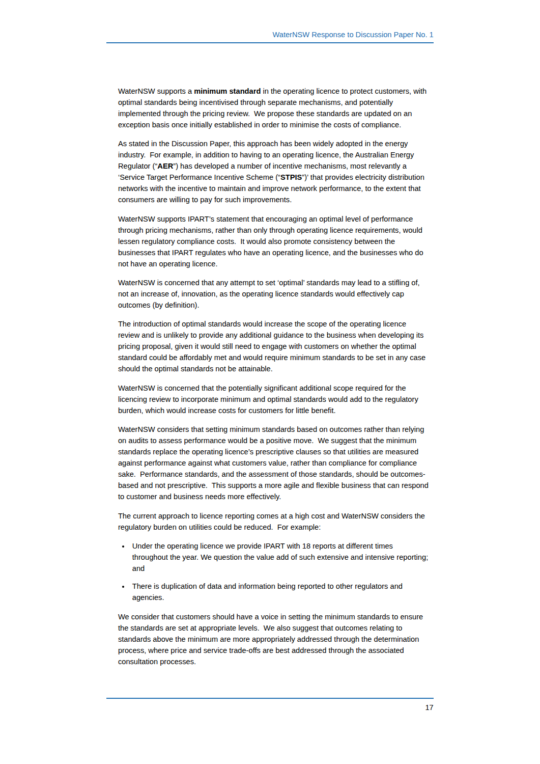WaterNSW Response to Discussion Paper No. 1
WaterNSW supports a minimum standard in the operating licence to protect customers, with optimal standards being incentivised through separate mechanisms, and potentially implemented through the pricing review. We propose these standards are updated on an exception basis once initially established in order to minimise the costs of compliance.
As stated in the Discussion Paper, this approach has been widely adopted in the energy industry. For example, in addition to having to an operating licence, the Australian Energy Regulator (“AER”) has developed a number of incentive mechanisms, most relevantly a ‘Service Target Performance Incentive Scheme (“STPIS”)’ that provides electricity distribution networks with the incentive to maintain and improve network performance, to the extent that consumers are willing to pay for such improvements.
WaterNSW supports IPART’s statement that encouraging an optimal level of performance through pricing mechanisms, rather than only through operating licence requirements, would lessen regulatory compliance costs. It would also promote consistency between the businesses that IPART regulates who have an operating licence, and the businesses who do not have an operating licence.
WaterNSW is concerned that any attempt to set ‘optimal’ standards may lead to a stifling of, not an increase of, innovation, as the operating licence standards would effectively cap outcomes (by definition).
The introduction of optimal standards would increase the scope of the operating licence review and is unlikely to provide any additional guidance to the business when developing its pricing proposal, given it would still need to engage with customers on whether the optimal standard could be affordably met and would require minimum standards to be set in any case should the optimal standards not be attainable.
WaterNSW is concerned that the potentially significant additional scope required for the licencing review to incorporate minimum and optimal standards would add to the regulatory burden, which would increase costs for customers for little benefit.
WaterNSW considers that setting minimum standards based on outcomes rather than relying on audits to assess performance would be a positive move. We suggest that the minimum standards replace the operating licence’s prescriptive clauses so that utilities are measured against performance against what customers value, rather than compliance for compliance sake. Performance standards, and the assessment of those standards, should be outcomes-based and not prescriptive. This supports a more agile and flexible business that can respond to customer and business needs more effectively.
The current approach to licence reporting comes at a high cost and WaterNSW considers the regulatory burden on utilities could be reduced. For example:
Under the operating licence we provide IPART with 18 reports at different times throughout the year. We question the value add of such extensive and intensive reporting; and
There is duplication of data and information being reported to other regulators and agencies.
We consider that customers should have a voice in setting the minimum standards to ensure the standards are set at appropriate levels. We also suggest that outcomes relating to standards above the minimum are more appropriately addressed through the determination process, where price and service trade-offs are best addressed through the associated consultation processes.
17